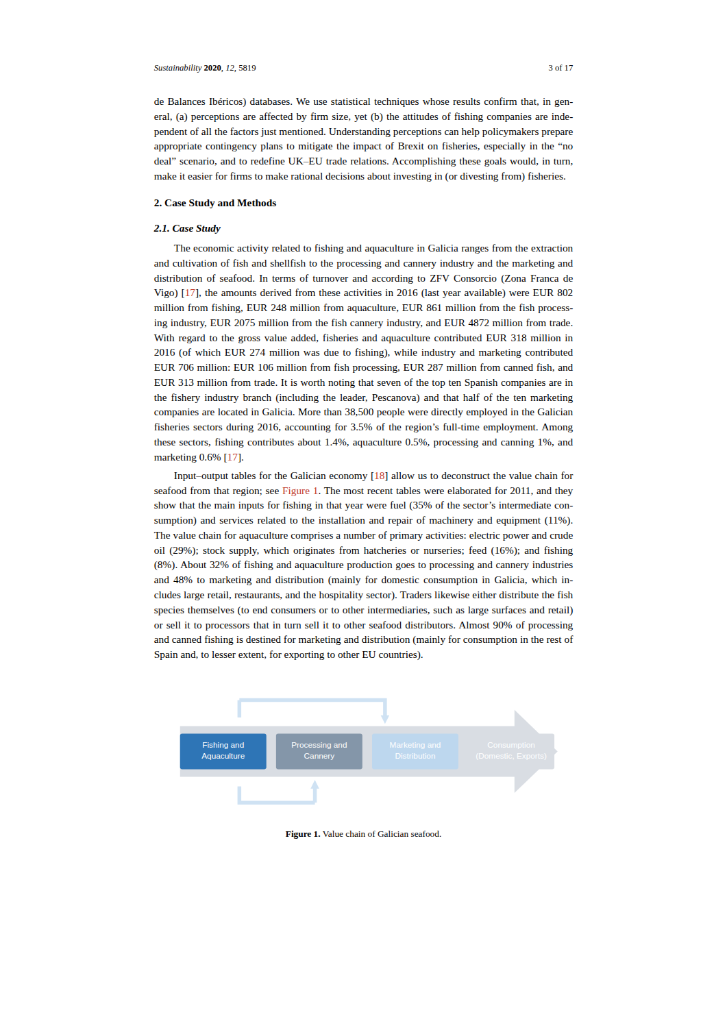Sustainability 2020, 12, 5819
3 of 17
de Balances Ibéricos) databases. We use statistical techniques whose results confirm that, in general, (a) perceptions are affected by firm size, yet (b) the attitudes of fishing companies are independent of all the factors just mentioned. Understanding perceptions can help policymakers prepare appropriate contingency plans to mitigate the impact of Brexit on fisheries, especially in the “no deal” scenario, and to redefine UK–EU trade relations. Accomplishing these goals would, in turn, make it easier for firms to make rational decisions about investing in (or divesting from) fisheries.
2. Case Study and Methods
2.1. Case Study
The economic activity related to fishing and aquaculture in Galicia ranges from the extraction and cultivation of fish and shellfish to the processing and cannery industry and the marketing and distribution of seafood. In terms of turnover and according to ZFV Consorcio (Zona Franca de Vigo) [17], the amounts derived from these activities in 2016 (last year available) were EUR 802 million from fishing, EUR 248 million from aquaculture, EUR 861 million from the fish processing industry, EUR 2075 million from the fish cannery industry, and EUR 4872 million from trade. With regard to the gross value added, fisheries and aquaculture contributed EUR 318 million in 2016 (of which EUR 274 million was due to fishing), while industry and marketing contributed EUR 706 million: EUR 106 million from fish processing, EUR 287 million from canned fish, and EUR 313 million from trade. It is worth noting that seven of the top ten Spanish companies are in the fishery industry branch (including the leader, Pescanova) and that half of the ten marketing companies are located in Galicia. More than 38,500 people were directly employed in the Galician fisheries sectors during 2016, accounting for 3.5% of the region’s full-time employment. Among these sectors, fishing contributes about 1.4%, aquaculture 0.5%, processing and canning 1%, and marketing 0.6% [17].
Input–output tables for the Galician economy [18] allow us to deconstruct the value chain for seafood from that region; see Figure 1. The most recent tables were elaborated for 2011, and they show that the main inputs for fishing in that year were fuel (35% of the sector’s intermediate consumption) and services related to the installation and repair of machinery and equipment (11%). The value chain for aquaculture comprises a number of primary activities: electric power and crude oil (29%); stock supply, which originates from hatcheries or nurseries; feed (16%); and fishing (8%). About 32% of fishing and aquaculture production goes to processing and cannery industries and 48% to marketing and distribution (mainly for domestic consumption in Galicia, which includes large retail, restaurants, and the hospitality sector). Traders likewise either distribute the fish species themselves (to end consumers or to other intermediaries, such as large surfaces and retail) or sell it to processors that in turn sell it to other seafood distributors. Almost 90% of processing and canned fishing is destined for marketing and distribution (mainly for consumption in the rest of Spain and, to lesser extent, for exporting to other EU countries).
Fishing and Aquaculture Processing and Cannery Marketing and Distribution Consumption (Domestic, Exports)
Figure 1. Value chain of Galician seafood.